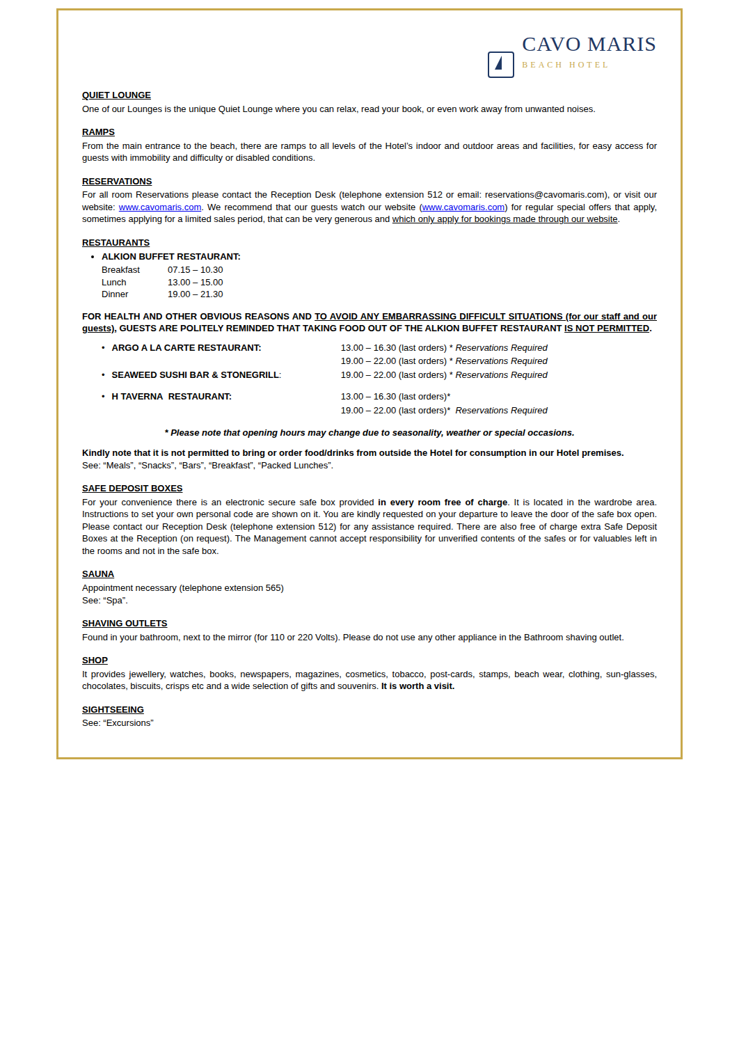CAVO MARIS
BEACH HOTEL
QUIET LOUNGE
One of our Lounges is the unique Quiet Lounge where you can relax, read your book, or even work away from unwanted noises.
RAMPS
From the main entrance to the beach, there are ramps to all levels of the Hotel’s indoor and outdoor areas and facilities, for easy access for guests with immobility and difficulty or disabled conditions.
RESERVATIONS
For all room Reservations please contact the Reception Desk (telephone extension 512 or email: reservations@cavomaris.com), or visit our website: www.cavomaris.com. We recommend that our guests watch our website (www.cavomaris.com) for regular special offers that apply, sometimes applying for a limited sales period, that can be very generous and which only apply for bookings made through our website.
RESTAURANTS
ALKION BUFFET RESTAURANT:
| Breakfast | 07.15 – 10.30 |
| Lunch | 13.00 – 15.00 |
| Dinner | 19.00 – 21.30 |
FOR HEALTH AND OTHER OBVIOUS REASONS AND TO AVOID ANY EMBARRASSING DIFFICULT SITUATIONS (for our staff and our guests), GUESTS ARE POLITELY REMINDED THAT TAKING FOOD OUT OF THE ALKION BUFFET RESTAURANT IS NOT PERMITTED.
| ARGO A LA CARTE RESTAURANT: | 13.00 – 16.30 (last orders) * Reservations Required |
| | 19.00 – 22.00 (last orders) * Reservations Required |
| SEAWEED SUSHI BAR & STONEGRILL : | 19.00 – 22.00 (last orders) * Reservations Required |
| H TAVERNA RESTAURANT: | 13.00 – 16.30 (last orders)* |
| | 19.00 – 22.00 (last orders)* Reservations Required |
* Please note that opening hours may change due to seasonality, weather or special occasions.
Kindly note that it is not permitted to bring or order food/drinks from outside the Hotel for consumption in our Hotel premises.
See: “Meals”, “Snacks”, “Bars”, “Breakfast”, “Packed Lunches”.
SAFE DEPOSIT BOXES
For your convenience there is an electronic secure safe box provided in every room free of charge. It is located in the wardrobe area. Instructions to set your own personal code are shown on it. You are kindly requested on your departure to leave the door of the safe box open. Please contact our Reception Desk (telephone extension 512) for any assistance required. There are also free of charge extra Safe Deposit Boxes at the Reception (on request). The Management cannot accept responsibility for unverified contents of the safes or for valuables left in the rooms and not in the safe box.
SAUNA
Appointment necessary (telephone extension 565)
See: “Spa”.
SHAVING OUTLETS
Found in your bathroom, next to the mirror (for 110 or 220 Volts). Please do not use any other appliance in the Bathroom shaving outlet.
SHOP
It provides jewellery, watches, books, newspapers, magazines, cosmetics, tobacco, post-cards, stamps, beach wear, clothing, sun-glasses, chocolates, biscuits, crisps etc and a wide selection of gifts and souvenirs. It is worth a visit.
SIGHTSEEING
See: “Excursions”